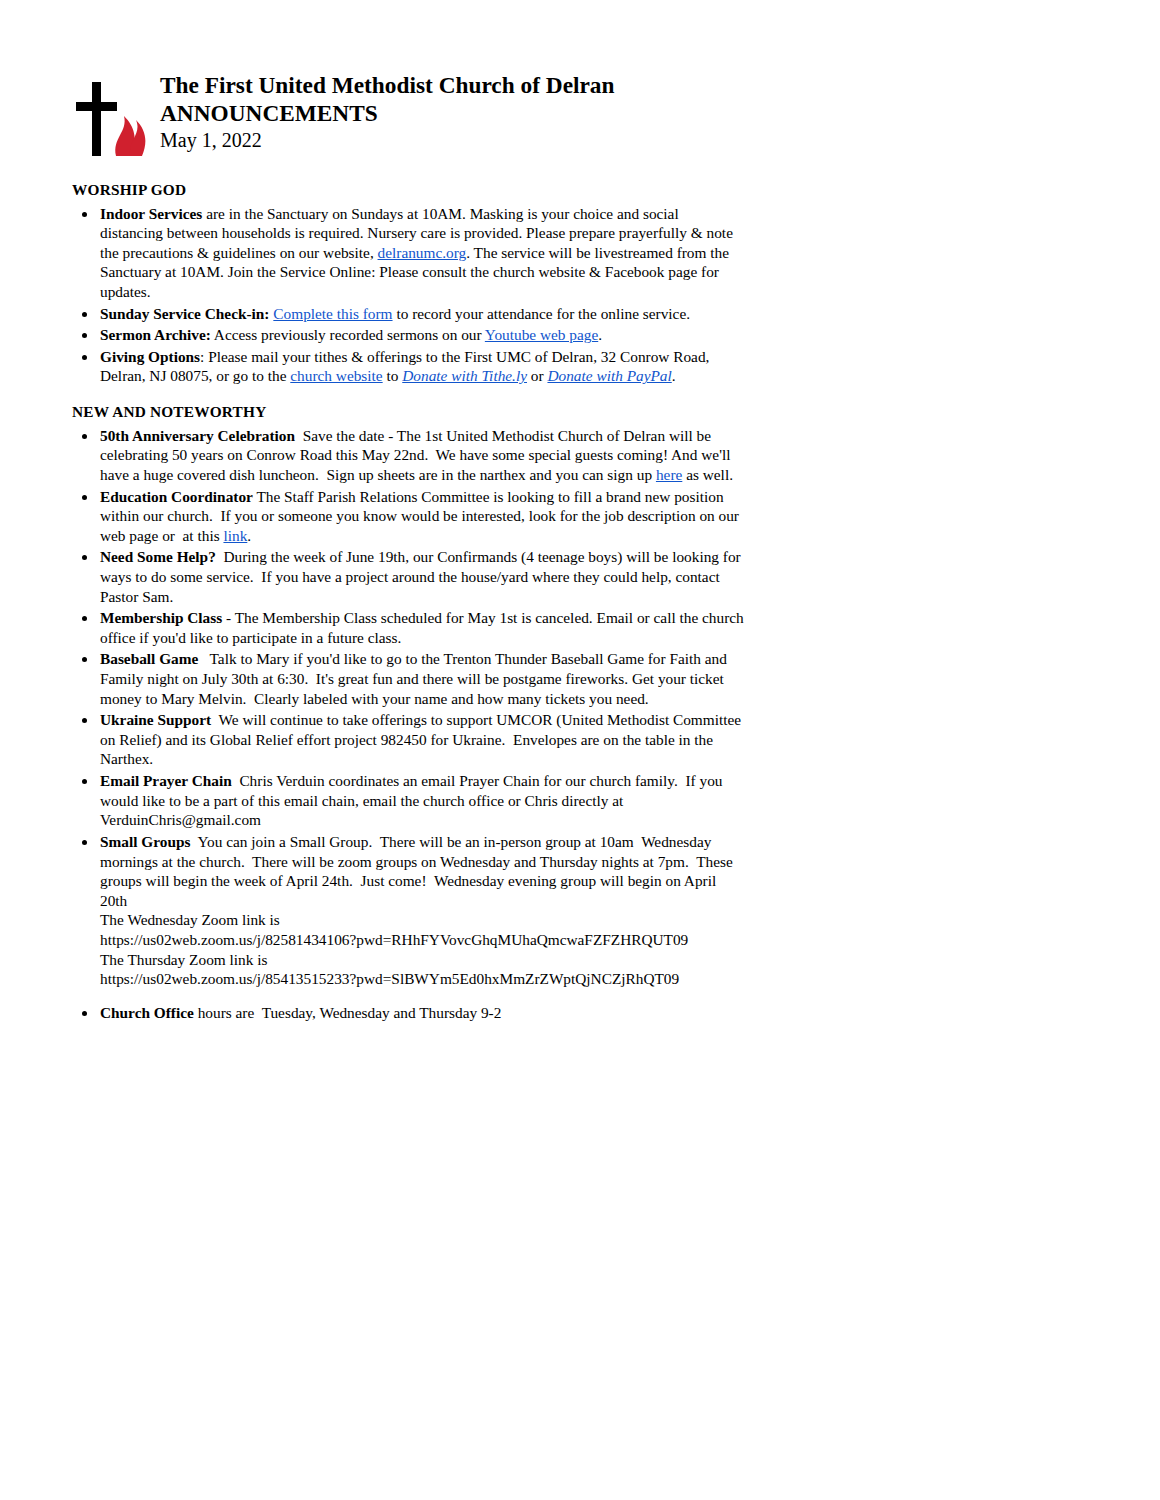Cross and Flame
The First United Methodist Church of Delran
ANNOUNCEMENTS
May 1, 2022
WORSHIP GOD
Indoor Services are in the Sanctuary on Sundays at 10AM. Masking is your choice and social distancing between households is required. Nursery care is provided. Please prepare prayerfully & note the precautions & guidelines on our website, delranumc.org. The service will be livestreamed from the Sanctuary at 10AM. Join the Service Online: Please consult the church website & Facebook page for updates.
Sunday Service Check-in: Complete this form to record your attendance for the online service.
Sermon Archive: Access previously recorded sermons on our Youtube web page.
Giving Options: Please mail your tithes & offerings to the First UMC of Delran, 32 Conrow Road, Delran, NJ 08075, or go to the church website to Donate with Tithe.ly or Donate with PayPal.
NEW AND NOTEWORTHY
50th Anniversary Celebration Save the date - The 1st United Methodist Church of Delran will be celebrating 50 years on Conrow Road this May 22nd. We have some special guests coming! And we'll have a huge covered dish luncheon. Sign up sheets are in the narthex and you can sign up here as well.
Education Coordinator The Staff Parish Relations Committee is looking to fill a brand new position within our church. If you or someone you know would be interested, look for the job description on our web page or at this link.
Need Some Help? During the week of June 19th, our Confirmands (4 teenage boys) will be looking for ways to do some service. If you have a project around the house/yard where they could help, contact Pastor Sam.
Membership Class - The Membership Class scheduled for May 1st is canceled. Email or call the church office if you'd like to participate in a future class.
Baseball Game Talk to Mary if you'd like to go to the Trenton Thunder Baseball Game for Faith and Family night on July 30th at 6:30. It's great fun and there will be postgame fireworks. Get your ticket money to Mary Melvin. Clearly labeled with your name and how many tickets you need.
Ukraine Support We will continue to take offerings to support UMCOR (United Methodist Committee on Relief) and its Global Relief effort project 982450 for Ukraine. Envelopes are on the table in the Narthex.
Email Prayer Chain Chris Verduin coordinates an email Prayer Chain for our church family. If you would like to be a part of this email chain, email the church office or Chris directly at VerduinChris@gmail.com
Small Groups You can join a Small Group. There will be an in-person group at 10am Wednesday mornings at the church. There will be zoom groups on Wednesday and Thursday nights at 7pm. These groups will begin the week of April 24th. Just come! Wednesday evening group will begin on April 20th The Wednesday Zoom link is https://us02web.zoom.us/j/82581434106?pwd=RHhFYVovcGhqMUhaQmcwaFZFZHRQUT09 The Thursday Zoom link is https://us02web.zoom.us/j/85413515233?pwd=SlBWYm5Ed0hxMmZrZWptQjNCZjRhQT09
Church Office hours are Tuesday, Wednesday and Thursday 9-2